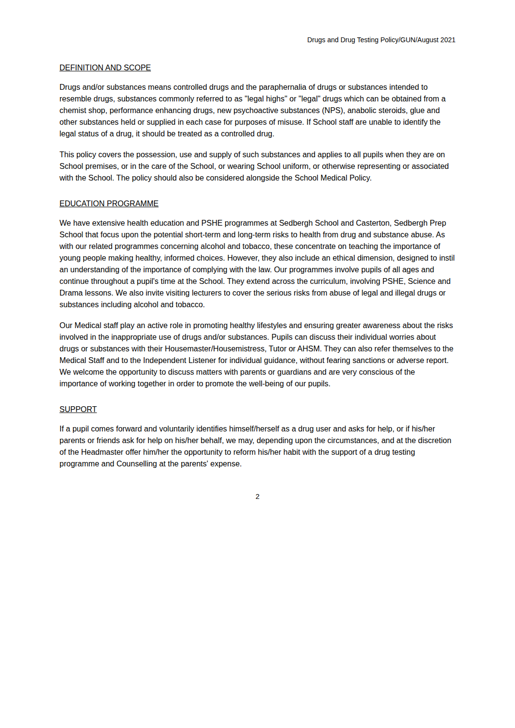Drugs and Drug Testing Policy/GUN/August 2021
DEFINITION AND SCOPE
Drugs and/or substances means controlled drugs and the paraphernalia of drugs or substances intended to resemble drugs, substances commonly referred to as "legal highs" or "legal" drugs which can be obtained from a chemist shop, performance enhancing drugs, new psychoactive substances (NPS), anabolic steroids, glue and other substances held or supplied in each case for purposes of misuse. If School staff are unable to identify the legal status of a drug, it should be treated as a controlled drug.
This policy covers the possession, use and supply of such substances and applies to all pupils when they are on School premises, or in the care of the School, or wearing School uniform, or otherwise representing or associated with the School. The policy should also be considered alongside the School Medical Policy.
EDUCATION PROGRAMME
We have extensive health education and PSHE programmes at Sedbergh School and Casterton, Sedbergh Prep School that focus upon the potential short-term and long-term risks to health from drug and substance abuse. As with our related programmes concerning alcohol and tobacco, these concentrate on teaching the importance of young people making healthy, informed choices. However, they also include an ethical dimension, designed to instil an understanding of the importance of complying with the law. Our programmes involve pupils of all ages and continue throughout a pupil's time at the School. They extend across the curriculum, involving PSHE, Science and Drama lessons. We also invite visiting lecturers to cover the serious risks from abuse of legal and illegal drugs or substances including alcohol and tobacco.
Our Medical staff play an active role in promoting healthy lifestyles and ensuring greater awareness about the risks involved in the inappropriate use of drugs and/or substances. Pupils can discuss their individual worries about drugs or substances with their Housemaster/Housemistress, Tutor or AHSM. They can also refer themselves to the Medical Staff and to the Independent Listener for individual guidance, without fearing sanctions or adverse report. We welcome the opportunity to discuss matters with parents or guardians and are very conscious of the importance of working together in order to promote the well-being of our pupils.
SUPPORT
If a pupil comes forward and voluntarily identifies himself/herself as a drug user and asks for help, or if his/her parents or friends ask for help on his/her behalf, we may, depending upon the circumstances, and at the discretion of the Headmaster offer him/her the opportunity to reform his/her habit with the support of a drug testing programme and Counselling at the parents' expense.
2